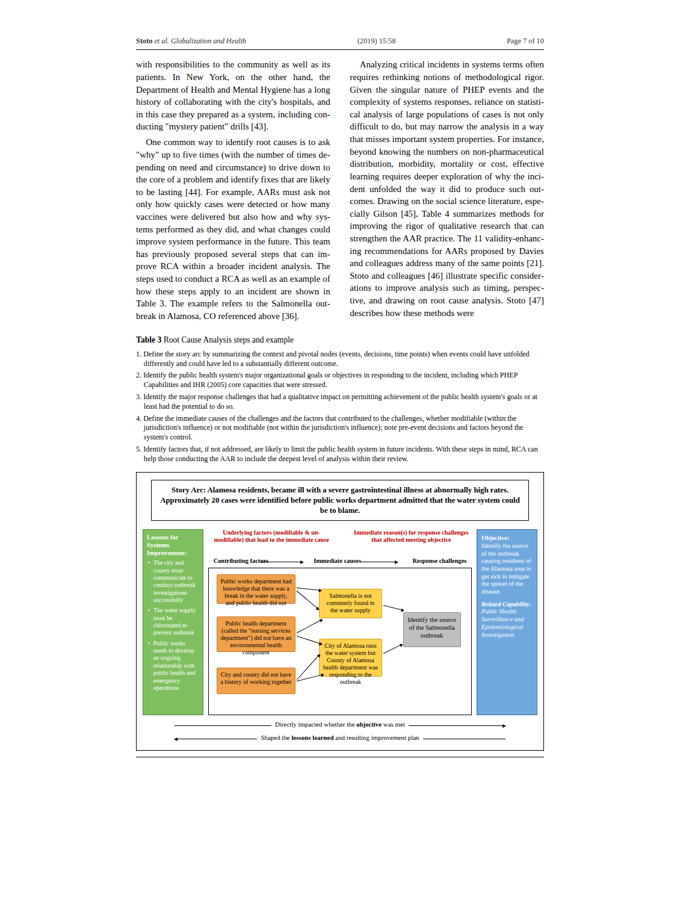Stoto et al. Globalization and Health
(2019) 15:58
Page 7 of 10
with responsibilities to the community as well as its patients. In New York, on the other hand, the Department of Health and Mental Hygiene has a long history of collaborating with the city's hospitals, and in this case they prepared as a system, including conducting "mystery patient" drills [43].
One common way to identify root causes is to ask "why" up to five times (with the number of times depending on need and circumstance) to drive down to the core of a problem and identify fixes that are likely to be lasting [44]. For example, AARs must ask not only how quickly cases were detected or how many vaccines were delivered but also how and why systems performed as they did, and what changes could improve system performance in the future. This team has previously proposed several steps that can improve RCA within a broader incident analysis. The steps used to conduct a RCA as well as an example of how these steps apply to an incident are shown in Table 3. The example refers to the Salmonella outbreak in Alamosa, CO referenced above [36].
Analyzing critical incidents in systems terms often requires rethinking notions of methodological rigor. Given the singular nature of PHEP events and the complexity of systems responses, reliance on statistical analysis of large populations of cases is not only difficult to do, but may narrow the analysis in a way that misses important system properties. For instance, beyond knowing the numbers on non-pharmaceutical distribution, morbidity, mortality or cost, effective learning requires deeper exploration of why the incident unfolded the way it did to produce such outcomes. Drawing on the social science literature, especially Gilson [45], Table 4 summarizes methods for improving the rigor of qualitative research that can strengthen the AAR practice. The 11 validity-enhancing recommendations for AARs proposed by Davies and colleagues address many of the same points [21]. Stoto and colleagues [46] illustrate specific considerations to improve analysis such as timing, perspective, and drawing on root cause analysis. Stoto [47] describes how these methods were
Table 3 Root Cause Analysis steps and example
1. Define the story arc by summarizing the context and pivotal nodes (events, decisions, time points) when events could have unfolded differently and could have led to a substantially different outcome.
2. Identify the public health system's major organizational goals or objectives in responding to the incident, including which PHEP Capabilities and IHR (2005) core capacities that were stressed.
3. Identify the major response challenges that had a qualitative impact on permitting achievement of the public health system's goals or at least had the potential to do so.
4. Define the immediate causes of the challenges and the factors that contributed to the challenges, whether modifiable (within the jurisdiction's influence) or not modifiable (not within the jurisdiction's influence); note pre-event decisions and factors beyond the system's control.
5. Identify factors that, if not addressed, are likely to limit the public health system in future incidents. With these steps in mind, RCA can help those conducting the AAR to include the deepest level of analysis within their review.
Story Arc: Alamosa residents, became ill with a severe gastrointestinal illness at abnormally high rates. Approximately 20 cases were identified before public works department admitted that the water system could be to blame.
Lessons for Systems Improvement:
The city and county must communicate to conduct outbreak investigations successfully
The water supply must be chlorinated to prevent outbreak
Public works needs to develop an ongoing relationship with public health and emergency operations
Underlying factors (modifiable & un-modifiable) that lead to the immediate cause
Immediate reason(s) for response challenges that affected meeting objective
Contributing factors Immediate causes Response challenges
Public works department had knowledge that there was a break in the water supply, and public health did not
Public health department (called the "nursing services department") did not have an environmental health component
City and county did not have a history of working together
Salmonella is not commonly found in the water supply
City of Alamosa runs the water system but County of Alamosa health department was responding to the outbreak
Identify the source of the Salmonella outbreak
Objective:
Identify the source of the outbreak causing residents of the Alamosa area to get sick to mitigate the spread of the disease.
Related Capability:
Public Health Surveillance and Epidemiological Investigation
Directly impacted whether the objective was met
Shaped the lessons learned and resulting improvement plan